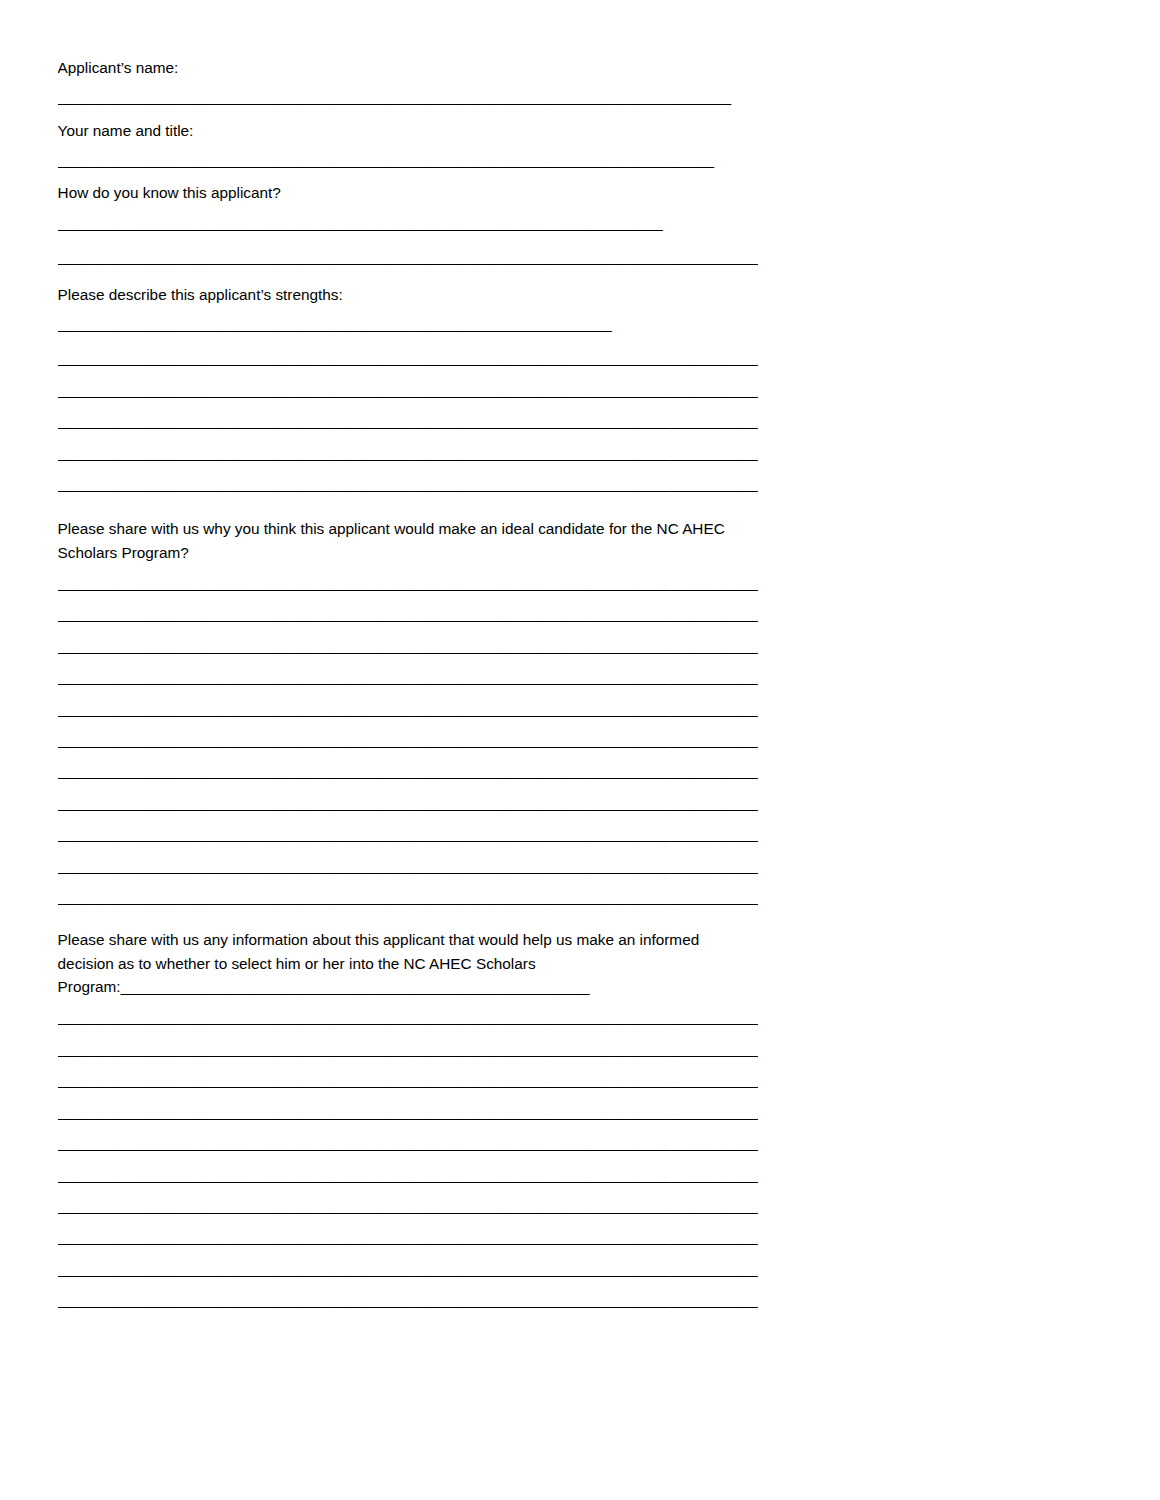Applicant’s name: _______________________________________________________________________________
Your name and title: _____________________________________________________________________________
How do you know this applicant? _______________________________________________________________________
_______________________________________________________________________________________________________
Please describe this applicant’s strengths: _________________________________________________________________
_______________________________________________________________________________________________________
_______________________________________________________________________________________________________
_______________________________________________________________________________________________________
_______________________________________________________________________________________________________
_______________________________________________________________________________________________________
Please share with us why you think this applicant would make an ideal candidate for the NC AHEC Scholars Program?
_______________________________________________________________________________________________________
_______________________________________________________________________________________________________
_______________________________________________________________________________________________________
_______________________________________________________________________________________________________
_______________________________________________________________________________________________________
_______________________________________________________________________________________________________
_______________________________________________________________________________________________________
_______________________________________________________________________________________________________
_______________________________________________________________________________________________________
_______________________________________________________________________________________________________
_______________________________________________________________________________________________________
Please share with us any information about this applicant that would help us make an informed decision as to whether to select him or her into the NC AHEC Scholars Program:_______________________________________________________
_______________________________________________________________________________________________________
_______________________________________________________________________________________________________
_______________________________________________________________________________________________________
_______________________________________________________________________________________________________
_______________________________________________________________________________________________________
_______________________________________________________________________________________________________
_______________________________________________________________________________________________________
_______________________________________________________________________________________________________
_______________________________________________________________________________________________________
_______________________________________________________________________________________________________